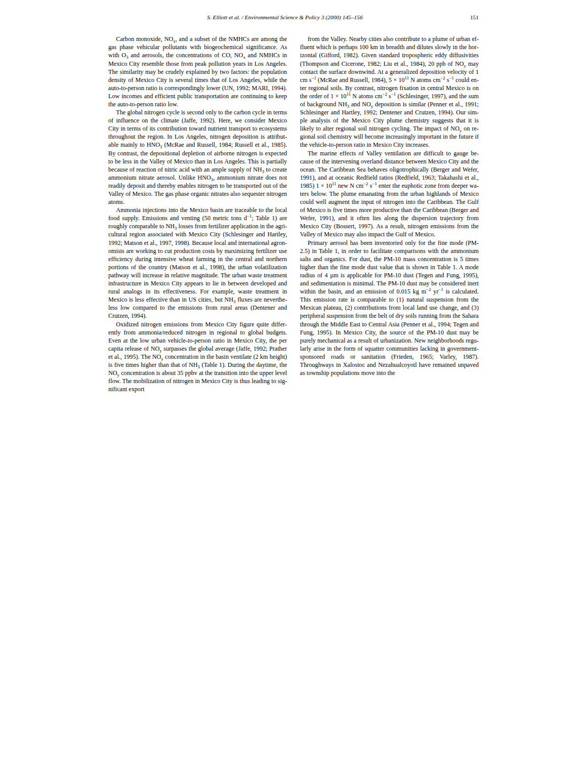S. Elliott et al. / Environmental Science & Policy 3 (2000) 145–156 151
Carbon monoxide, NOx, and a subset of the NMHCs are among the gas phase vehicular pollutants with biogeochemical significance. As with O3 and aerosols, the concentrations of CO, NOx and NMHCs in Mexico City resemble those from peak pollution years in Los Angeles. The similarity may be crudely explained by two factors: the population density of Mexico City is several times that of Los Angeles, while the auto-to-person ratio is correspondingly lower (UN, 1992; MARI, 1994). Low incomes and efficient public transportation are continuing to keep the auto-to-person ratio low.
The global nitrogen cycle is second only to the carbon cycle in terms of influence on the climate (Jaffe, 1992). Here, we consider Mexico City in terms of its contribution toward nutrient transport to ecosystems throughout the region. In Los Angeles, nitrogen deposition is attributable mainly to HNO3 (McRae and Russell, 1984; Russell et al., 1985). By contrast, the depositional depletion of airborne nitrogen is expected to be less in the Valley of Mexico than in Los Angeles. This is partially because of reaction of nitric acid with an ample supply of NH3 to create ammonium nitrate aerosol. Unlike HNO3, ammonium nitrate does not readily deposit and thereby enables nitrogen to be transported out of the Valley of Mexico. The gas phase organic nitrates also sequester nitrogen atoms.
Ammonia injections into the Mexico basin are traceable to the local food supply. Emissions and venting (50 metric tons d−1; Table 1) are roughly comparable to NH3 losses from fertilizer application in the agricultural region associated with Mexico City (Schlesinger and Hartley, 1992; Matson et al., 1997, 1998). Because local and international agronomists are working to cut production costs by maximizing fertilizer use efficiency during intensive wheat farming in the central and northern portions of the country (Matson et al., 1998), the urban volatilization pathway will increase in relative magnitude. The urban waste treatment infrastructure in Mexico City appears to lie in between developed and rural analogs in its effectiveness. For example, waste treatment in Mexico is less effective than in US cities, but NH3 fluxes are nevertheless low compared to the emissions from rural areas (Dentener and Crutzen, 1994).
Oxidized nitrogen emissions from Mexico City figure quite differently from ammonia/reduced nitrogen in regional to global budgets. Even at the low urban vehicle-to-person ratio in Mexico City, the per capita release of NOy surpasses the global average (Jaffe, 1992; Prather et al., 1995). The NOy concentration in the basin ventilate (2 km height) is five times higher than that of NH3 (Table 1). During the daytime, the NOy concentration is about 35 ppbv at the transition into the upper level flow. The mobilization of nitrogen in Mexico City is thus leading to significant export
from the Valley. Nearby cities also contribute to a plume of urban effluent which is perhaps 100 km in breadth and dilutes slowly in the horizontal (Gifford, 1982). Given standard tropospheric eddy diffusivities (Thompson and Cicerone, 1982; Liu et al., 1984), 20 ppb of NOy may contact the surface downwind. At a generalized deposition velocity of 1 cm s−1 (McRae and Russell, 1984), 5 × 1011 N atoms cm−2 s−1 could enter regional soils. By contrast, nitrogen fixation in central Mexico is on the order of 1 × 1011 N atoms cm−2 s−1 (Schlesinger, 1997), and the sum of background NH3 and NOy deposition is similar (Penner et al., 1991; Schlesinger and Hartley, 1992; Dentener and Crutzen, 1994). Our simple analysis of the Mexico City plume chemistry suggests that it is likely to alter regional soil nitrogen cycling. The impact of NOy on regional soil chemistry will become increasingly important in the future if the vehicle-to-person ratio in Mexico City increases.
The marine effects of Valley ventilation are difficult to gauge because of the intervening overland distance between Mexico City and the ocean. The Caribbean Sea behaves oligotrophically (Berger and Wefer, 1991), and at oceanic Redfield ratios (Redfield, 1963; Takahashi et al., 1985) 1 × 1011 new N cm−2 s−1 enter the euphotic zone from deeper waters below. The plume emanating from the urban highlands of Mexico could well augment the input of nitrogen into the Caribbean. The Gulf of Mexico is five times more productive than the Caribbean (Berger and Wefer, 1991), and it often lies along the dispersion trajectory from Mexico City (Bossert, 1997). As a result, nitrogen emissions from the Valley of Mexico may also impact the Gulf of Mexico.
Primary aerosol has been inventoried only for the fine mode (PM-2.5) in Table 1, in order to facilitate comparisons with the ammonium salts and organics. For dust, the PM-10 mass concentration is 5 times higher than the fine mode dust value that is shown in Table 1. A mode radius of 4 µm is applicable for PM-10 dust (Tegen and Fung, 1995), and sedimentation is minimal. The PM-10 dust may be considered inert within the basin, and an emission of 0.015 kg m−2 yr−1 is calculated. This emission rate is comparable to (1) natural suspension from the Mexican plateau, (2) contributions from local land use change, and (3) peripheral suspension from the belt of dry soils running from the Sahara through the Middle East to Central Asia (Penner et al., 1994; Tegen and Fung, 1995). In Mexico City, the source of the PM-10 dust may be purely mechanical as a result of urbanization. New neighborhoods regularly arise in the form of squatter communities lacking in government-sponsored roads or sanitation (Frieden, 1965; Varley, 1987). Throughways in Xalostoc and Nezahualcoyotl have remained unpaved as township populations move into the